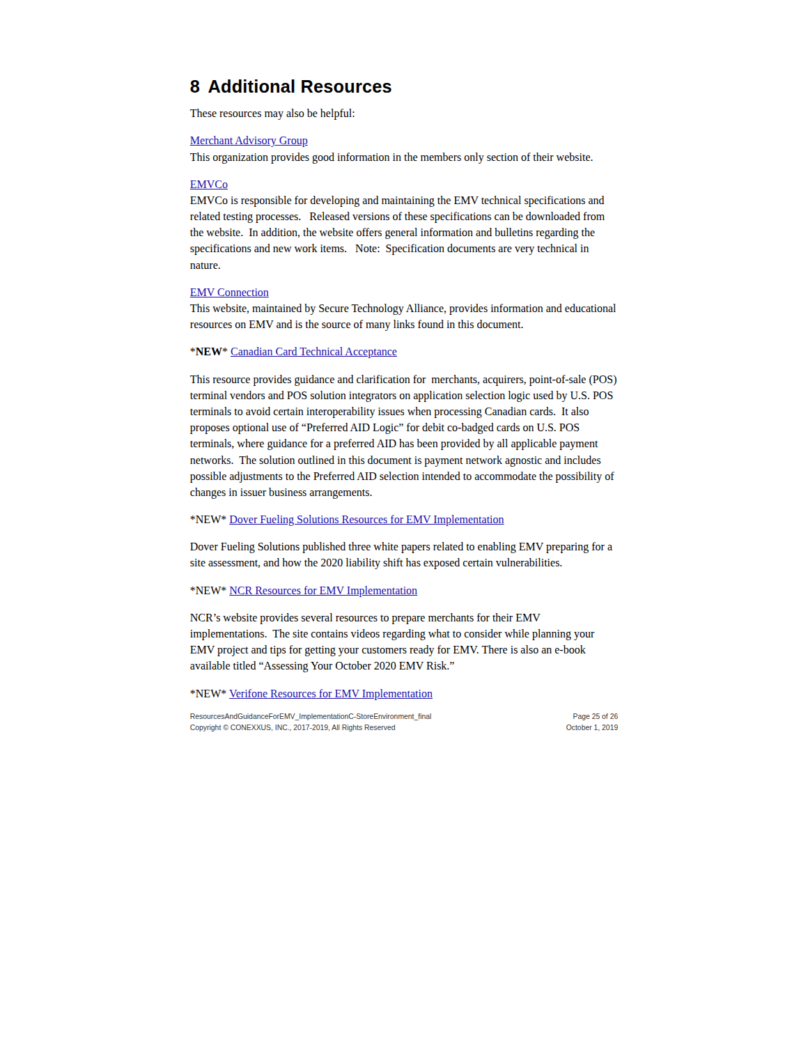8 Additional Resources
These resources may also be helpful:
Merchant Advisory Group
This organization provides good information in the members only section of their website.
EMVCo
EMVCo is responsible for developing and maintaining the EMV technical specifications and related testing processes. Released versions of these specifications can be downloaded from the website. In addition, the website offers general information and bulletins regarding the specifications and new work items. Note: Specification documents are very technical in nature.
EMV Connection
This website, maintained by Secure Technology Alliance, provides information and educational resources on EMV and is the source of many links found in this document.
*NEW* Canadian Card Technical Acceptance
This resource provides guidance and clarification for merchants, acquirers, point-of-sale (POS) terminal vendors and POS solution integrators on application selection logic used by U.S. POS terminals to avoid certain interoperability issues when processing Canadian cards. It also proposes optional use of “Preferred AID Logic” for debit co-badged cards on U.S. POS terminals, where guidance for a preferred AID has been provided by all applicable payment networks. The solution outlined in this document is payment network agnostic and includes possible adjustments to the Preferred AID selection intended to accommodate the possibility of changes in issuer business arrangements.
*NEW* Dover Fueling Solutions Resources for EMV Implementation
Dover Fueling Solutions published three white papers related to enabling EMV preparing for a site assessment, and how the 2020 liability shift has exposed certain vulnerabilities.
*NEW* NCR Resources for EMV Implementation
NCR’s website provides several resources to prepare merchants for their EMV implementations. The site contains videos regarding what to consider while planning your EMV project and tips for getting your customers ready for EMV. There is also an e-book available titled “Assessing Your October 2020 EMV Risk.”
*NEW* Verifone Resources for EMV Implementation
| ResourcesAndGuidanceForEMV_ImplementationC-StoreEnvironment_final Copyright © CONEXXUS, INC., 2017-2019, All Rights Reserved | Page 25 of 26 October 1, 2019 |